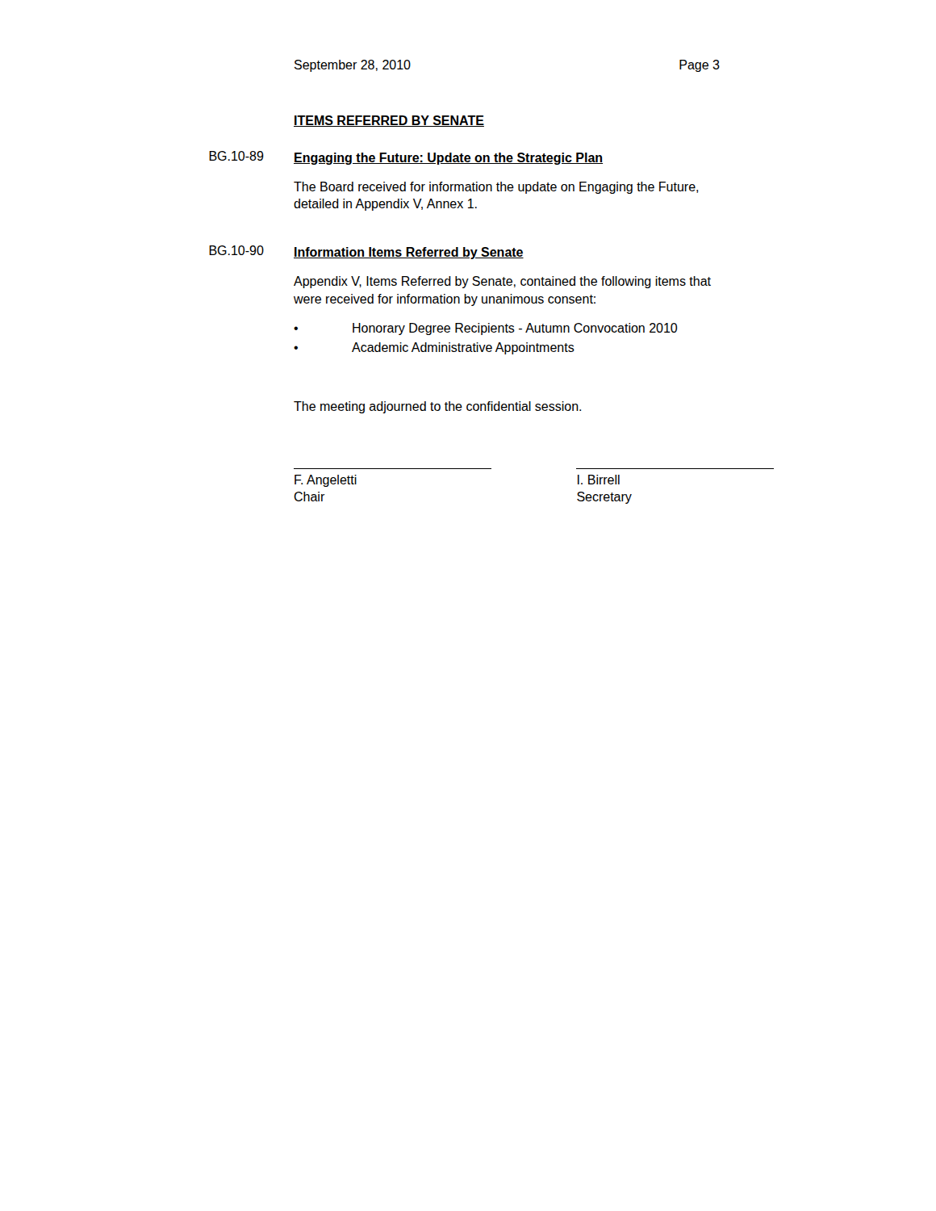September 28, 2010
Page 3
ITEMS REFERRED BY SENATE
BG.10-89
Engaging the Future: Update on the Strategic Plan
The Board received for information the update on Engaging the Future, detailed in Appendix V, Annex 1.
BG.10-90
Information Items Referred by Senate
Appendix V, Items Referred by Senate, contained the following items that were received for information by unanimous consent:
•Honorary Degree Recipients - Autumn Convocation 2010
•Academic Administrative Appointments
The meeting adjourned to the confidential session.
F. Angeletti
Chair
I. Birrell
Secretary